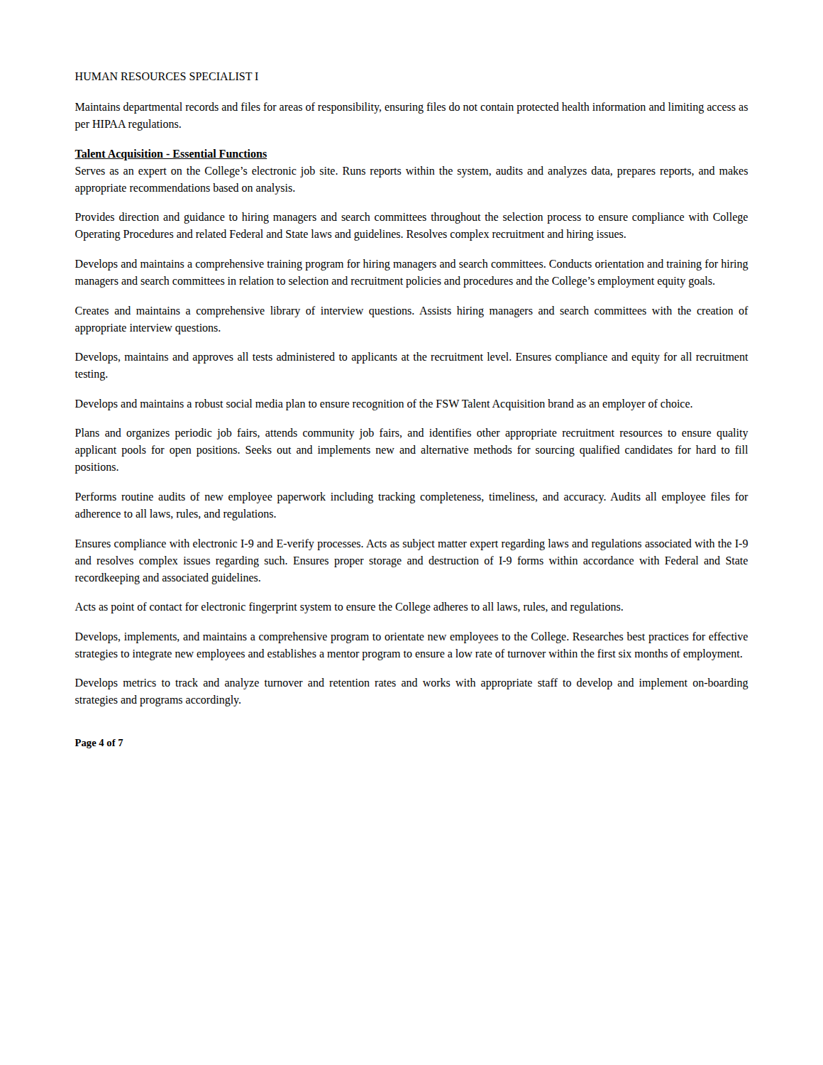HUMAN RESOURCES SPECIALIST I
Maintains departmental records and files for areas of responsibility, ensuring files do not contain protected health information and limiting access as per HIPAA regulations.
Talent Acquisition - Essential Functions
Serves as an expert on the College’s electronic job site. Runs reports within the system, audits and analyzes data, prepares reports, and makes appropriate recommendations based on analysis.
Provides direction and guidance to hiring managers and search committees throughout the selection process to ensure compliance with College Operating Procedures and related Federal and State laws and guidelines. Resolves complex recruitment and hiring issues.
Develops and maintains a comprehensive training program for hiring managers and search committees. Conducts orientation and training for hiring managers and search committees in relation to selection and recruitment policies and procedures and the College’s employment equity goals.
Creates and maintains a comprehensive library of interview questions. Assists hiring managers and search committees with the creation of appropriate interview questions.
Develops, maintains and approves all tests administered to applicants at the recruitment level. Ensures compliance and equity for all recruitment testing.
Develops and maintains a robust social media plan to ensure recognition of the FSW Talent Acquisition brand as an employer of choice.
Plans and organizes periodic job fairs, attends community job fairs, and identifies other appropriate recruitment resources to ensure quality applicant pools for open positions. Seeks out and implements new and alternative methods for sourcing qualified candidates for hard to fill positions.
Performs routine audits of new employee paperwork including tracking completeness, timeliness, and accuracy. Audits all employee files for adherence to all laws, rules, and regulations.
Ensures compliance with electronic I-9 and E-verify processes. Acts as subject matter expert regarding laws and regulations associated with the I-9 and resolves complex issues regarding such. Ensures proper storage and destruction of I-9 forms within accordance with Federal and State recordkeeping and associated guidelines.
Acts as point of contact for electronic fingerprint system to ensure the College adheres to all laws, rules, and regulations.
Develops, implements, and maintains a comprehensive program to orientate new employees to the College. Researches best practices for effective strategies to integrate new employees and establishes a mentor program to ensure a low rate of turnover within the first six months of employment.
Develops metrics to track and analyze turnover and retention rates and works with appropriate staff to develop and implement on-boarding strategies and programs accordingly.
Page 4 of 7